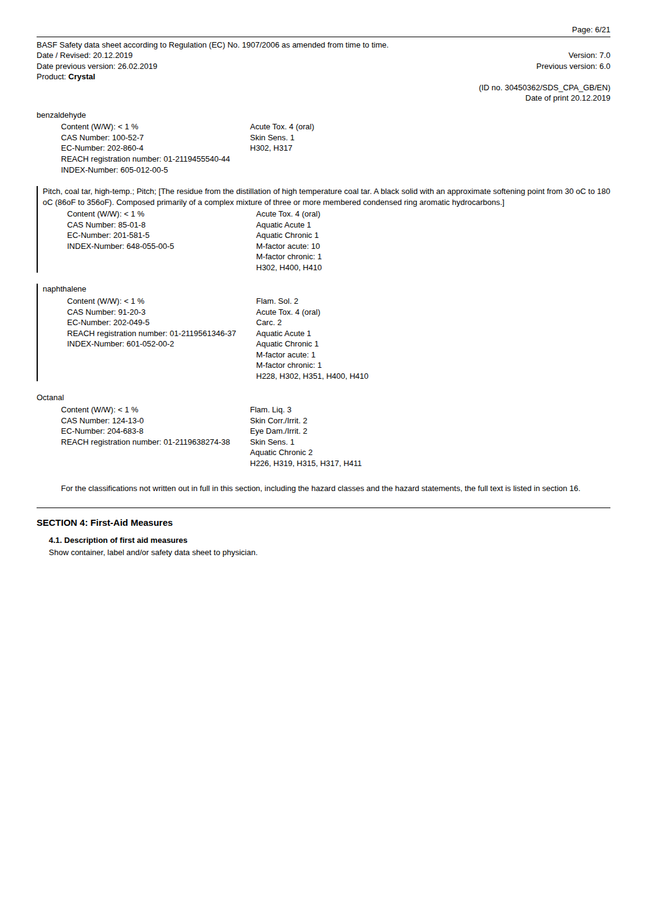Page: 6/21
BASF Safety data sheet according to Regulation (EC) No. 1907/2006 as amended from time to time.
Date / Revised: 20.12.2019 Version: 7.0
Date previous version: 26.02.2019 Previous version: 6.0
Product: Crystal
(ID no. 30450362/SDS_CPA_GB/EN)
Date of print 20.12.2019
benzaldehyde
Content (W/W): < 1 %
CAS Number: 100-52-7
EC-Number: 202-860-4
REACH registration number: 01-2119455540-44
INDEX-Number: 605-012-00-5
Acute Tox. 4 (oral)
Skin Sens. 1
H302, H317
Pitch, coal tar, high-temp.; Pitch; [The residue from the distillation of high temperature coal tar. A black solid with an approximate softening point from 30 oC to 180 oC (86oF to 356oF). Composed primarily of a complex mixture of three or more membered condensed ring aromatic hydrocarbons.]
Content (W/W): < 1 %
CAS Number: 85-01-8
EC-Number: 201-581-5
INDEX-Number: 648-055-00-5
Acute Tox. 4 (oral)
Aquatic Acute 1
Aquatic Chronic 1
M-factor acute: 10
M-factor chronic: 1
H302, H400, H410
naphthalene
Content (W/W): < 1 %
CAS Number: 91-20-3
EC-Number: 202-049-5
REACH registration number: 01-2119561346-37
INDEX-Number: 601-052-00-2
Flam. Sol. 2
Acute Tox. 4 (oral)
Carc. 2
Aquatic Acute 1
Aquatic Chronic 1
M-factor acute: 1
M-factor chronic: 1
H228, H302, H351, H400, H410
Octanal
Content (W/W): < 1 %
CAS Number: 124-13-0
EC-Number: 204-683-8
REACH registration number: 01-2119638274-38
Flam. Liq. 3
Skin Corr./Irrit. 2
Eye Dam./Irrit. 2
Skin Sens. 1
Aquatic Chronic 2
H226, H319, H315, H317, H411
For the classifications not written out in full in this section, including the hazard classes and the hazard statements, the full text is listed in section 16.
SECTION 4: First-Aid Measures
4.1. Description of first aid measures
Show container, label and/or safety data sheet to physician.